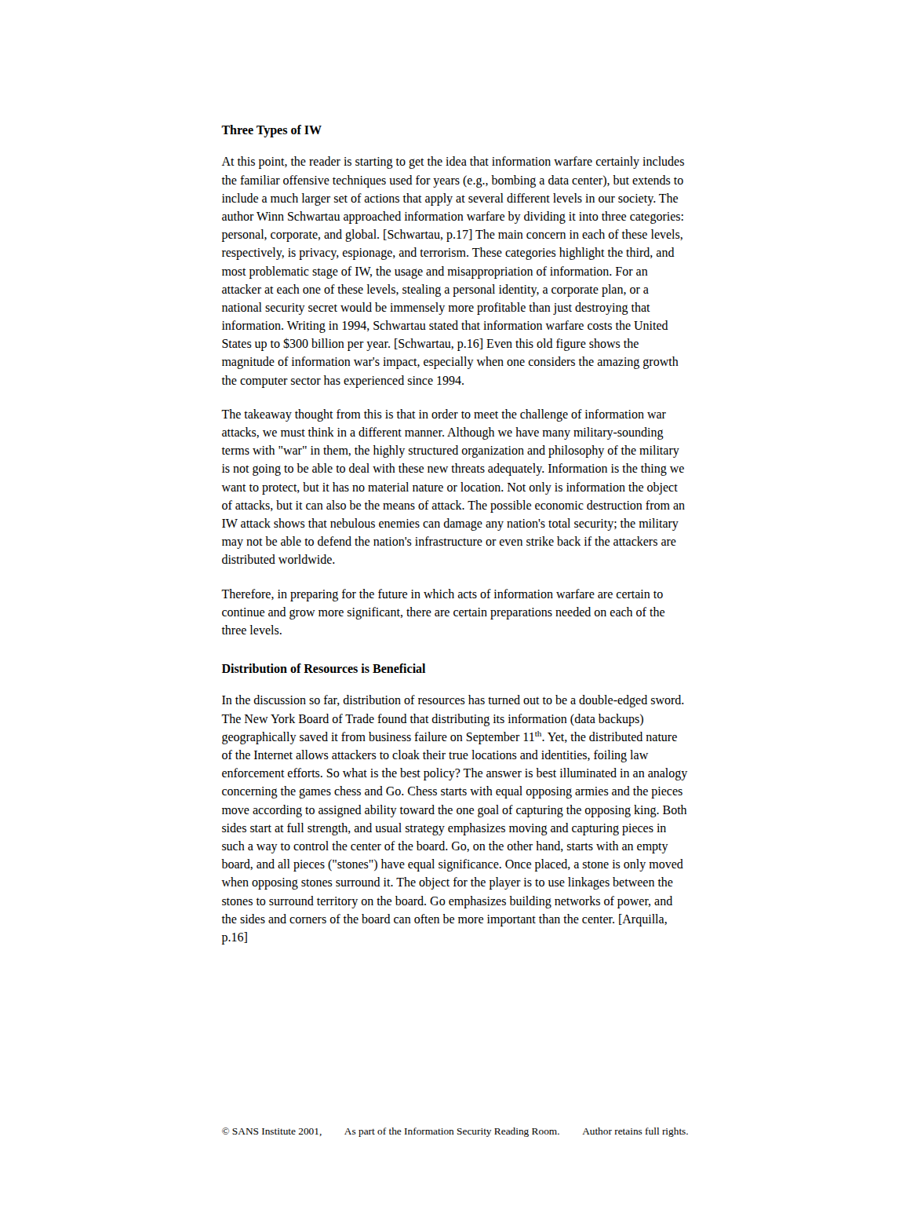Three Types of IW
At this point, the reader is starting to get the idea that information warfare certainly includes the familiar offensive techniques used for years (e.g., bombing a data center), but extends to include a much larger set of actions that apply at several different levels in our society. The author Winn Schwartau approached information warfare by dividing it into three categories: personal, corporate, and global. [Schwartau, p.17] The main concern in each of these levels, respectively, is privacy, espionage, and terrorism. These categories highlight the third, and most problematic stage of IW, the usage and misappropriation of information. For an attacker at each one of these levels, stealing a personal identity, a corporate plan, or a national security secret would be immensely more profitable than just destroying that information. Writing in 1994, Schwartau stated that information warfare costs the United States up to $300 billion per year. [Schwartau, p.16] Even this old figure shows the magnitude of information war's impact, especially when one considers the amazing growth the computer sector has experienced since 1994.
The takeaway thought from this is that in order to meet the challenge of information war attacks, we must think in a different manner. Although we have many military-sounding terms with "war" in them, the highly structured organization and philosophy of the military is not going to be able to deal with these new threats adequately. Information is the thing we want to protect, but it has no material nature or location. Not only is information the object of attacks, but it can also be the means of attack. The possible economic destruction from an IW attack shows that nebulous enemies can damage any nation's total security; the military may not be able to defend the nation's infrastructure or even strike back if the attackers are distributed worldwide.
Therefore, in preparing for the future in which acts of information warfare are certain to continue and grow more significant, there are certain preparations needed on each of the three levels.
Distribution of Resources is Beneficial
In the discussion so far, distribution of resources has turned out to be a double-edged sword. The New York Board of Trade found that distributing its information (data backups) geographically saved it from business failure on September 11th. Yet, the distributed nature of the Internet allows attackers to cloak their true locations and identities, foiling law enforcement efforts. So what is the best policy? The answer is best illuminated in an analogy concerning the games chess and Go. Chess starts with equal opposing armies and the pieces move according to assigned ability toward the one goal of capturing the opposing king. Both sides start at full strength, and usual strategy emphasizes moving and capturing pieces in such a way to control the center of the board. Go, on the other hand, starts with an empty board, and all pieces ("stones") have equal significance. Once placed, a stone is only moved when opposing stones surround it. The object for the player is to use linkages between the stones to surround territory on the board. Go emphasizes building networks of power, and the sides and corners of the board can often be more important than the center. [Arquilla, p.16]
© SANS Institute 2001, As part of the Information Security Reading Room. Author retains full rights.